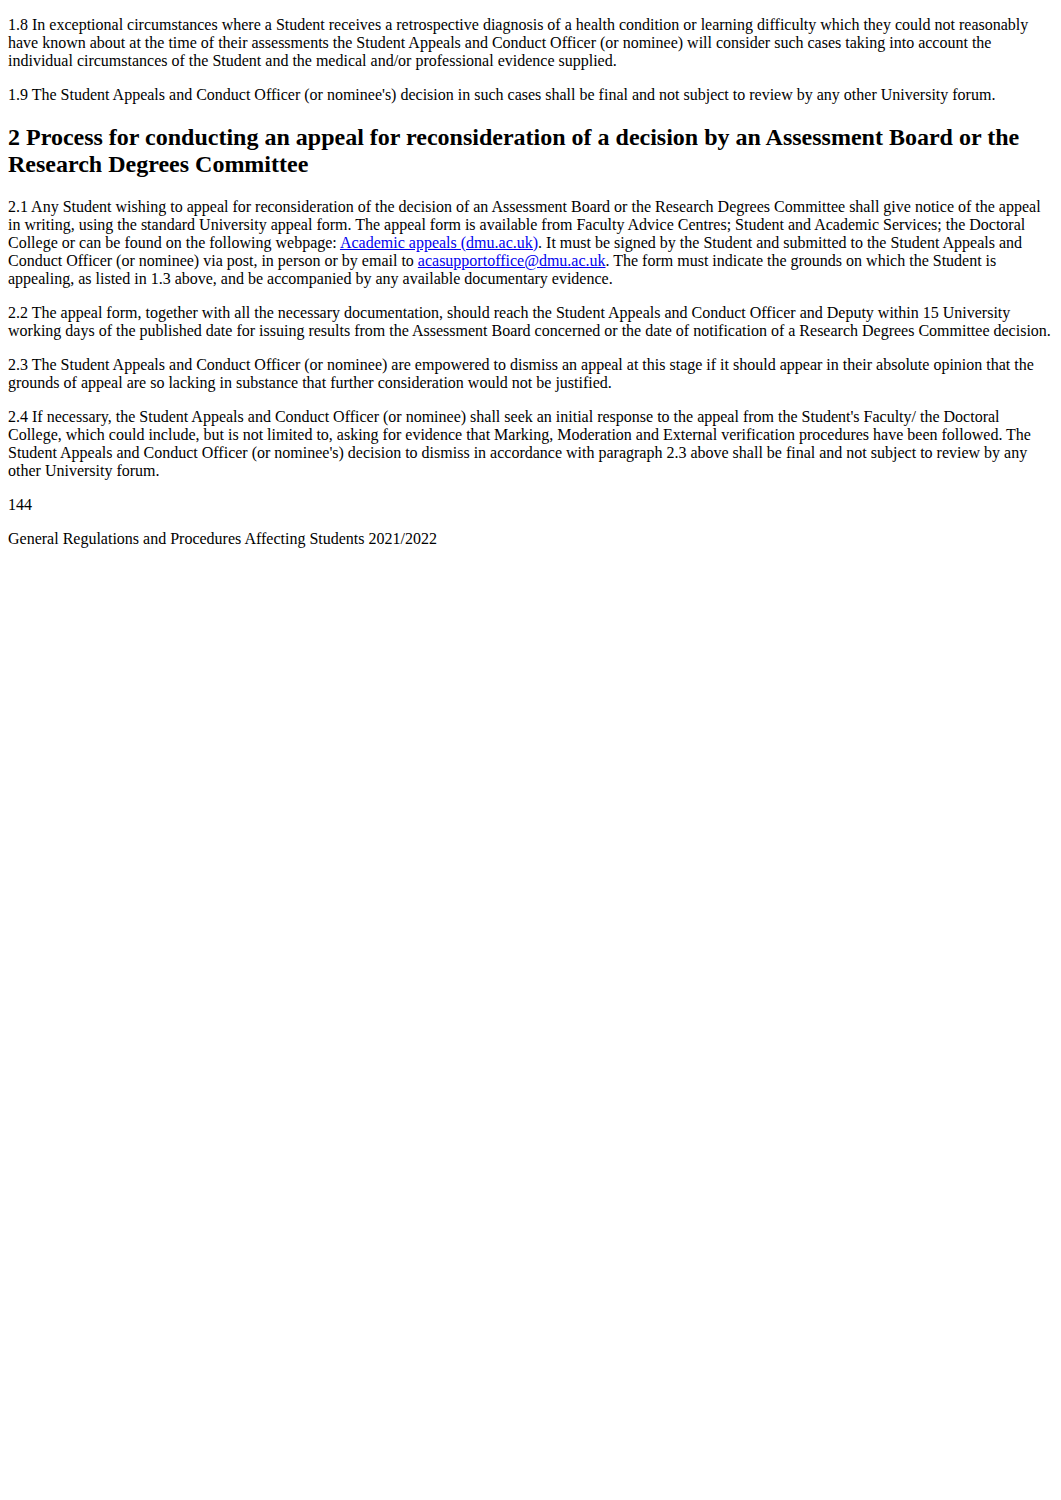1.8 In exceptional circumstances where a Student receives a retrospective diagnosis of a health condition or learning difficulty which they could not reasonably have known about at the time of their assessments the Student Appeals and Conduct Officer (or nominee) will consider such cases taking into account the individual circumstances of the Student and the medical and/or professional evidence supplied.
1.9 The Student Appeals and Conduct Officer (or nominee's) decision in such cases shall be final and not subject to review by any other University forum.
2 Process for conducting an appeal for reconsideration of a decision by an Assessment Board or the Research Degrees Committee
2.1 Any Student wishing to appeal for reconsideration of the decision of an Assessment Board or the Research Degrees Committee shall give notice of the appeal in writing, using the standard University appeal form. The appeal form is available from Faculty Advice Centres; Student and Academic Services; the Doctoral College or can be found on the following webpage: Academic appeals (dmu.ac.uk). It must be signed by the Student and submitted to the Student Appeals and Conduct Officer (or nominee) via post, in person or by email to acasupportoffice@dmu.ac.uk. The form must indicate the grounds on which the Student is appealing, as listed in 1.3 above, and be accompanied by any available documentary evidence.
2.2 The appeal form, together with all the necessary documentation, should reach the Student Appeals and Conduct Officer and Deputy within 15 University working days of the published date for issuing results from the Assessment Board concerned or the date of notification of a Research Degrees Committee decision.
2.3 The Student Appeals and Conduct Officer (or nominee) are empowered to dismiss an appeal at this stage if it should appear in their absolute opinion that the grounds of appeal are so lacking in substance that further consideration would not be justified.
2.4 If necessary, the Student Appeals and Conduct Officer (or nominee) shall seek an initial response to the appeal from the Student's Faculty/ the Doctoral College, which could include, but is not limited to, asking for evidence that Marking, Moderation and External verification procedures have been followed. The Student Appeals and Conduct Officer (or nominee's) decision to dismiss in accordance with paragraph 2.3 above shall be final and not subject to review by any other University forum.
144
General Regulations and Procedures Affecting Students 2021/2022